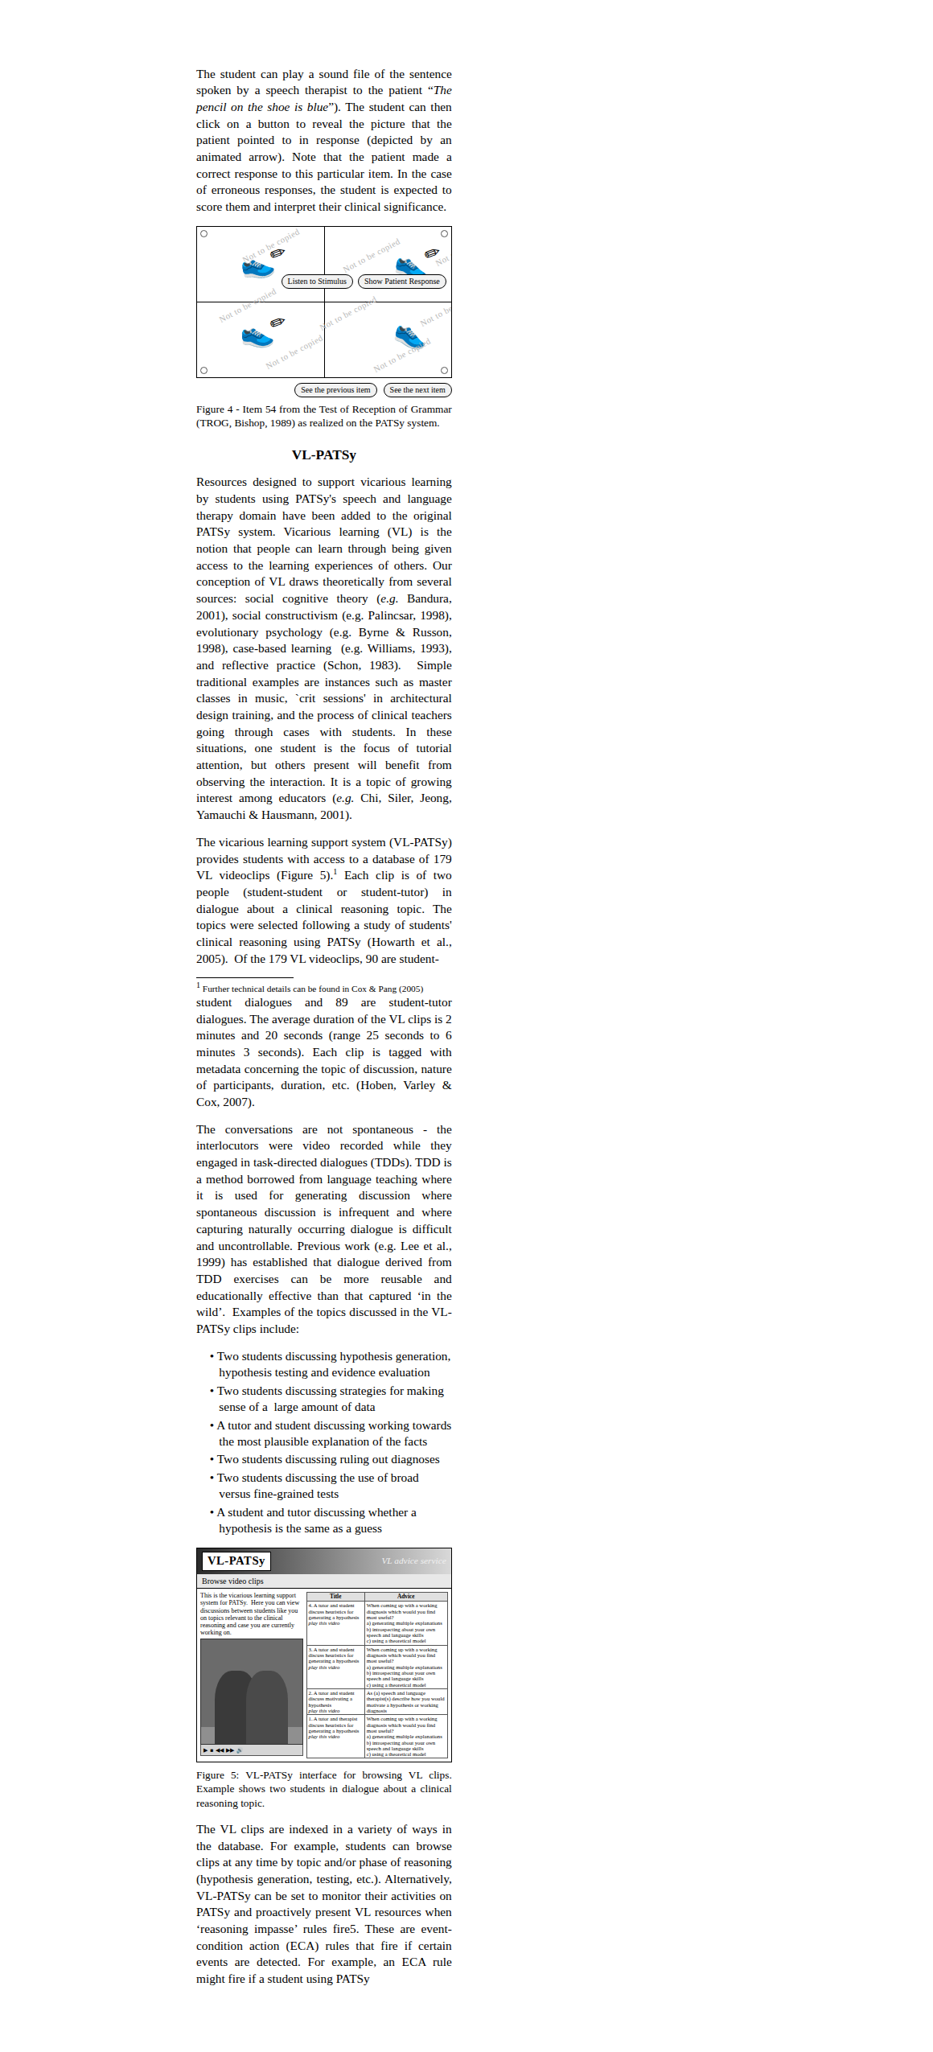The student can play a sound file of the sentence spoken by a speech therapist to the patient “The pencil on the shoe is blue”). The student can then click on a button to reveal the picture that the patient pointed to in response (depicted by an animated arrow). Note that the patient made a correct response to this particular item. In the case of erroneous responses, the student is expected to score them and interpret their clinical significance.
➜ 👟 👟 👟 👟 ✏ ✏ ✏ Not to be copied Not to be copied Not to be copied Not to be copied Not to be copied Not to be copied Not to be copied Not to be copied
Listen to Stimulus Show Patient Response
See the previous item See the next item
Figure 4 - Item 54 from the Test of Reception of Grammar (TROG, Bishop, 1989) as realized on the PATSy system.
VL-PATSy
Resources designed to support vicarious learning by students using PATSy's speech and language therapy domain have been added to the original PATSy system. Vicarious learning (VL) is the notion that people can learn through being given access to the learning experiences of others. Our conception of VL draws theoretically from several sources: social cognitive theory (e.g. Bandura, 2001), social constructivism (e.g. Palincsar, 1998), evolutionary psychology (e.g. Byrne & Russon, 1998), case-based learning (e.g. Williams, 1993), and reflective practice (Schon, 1983). Simple traditional examples are instances such as master classes in music, `crit sessions' in architectural design training, and the process of clinical teachers going through cases with students. In these situations, one student is the focus of tutorial attention, but others present will benefit from observing the interaction. It is a topic of growing interest among educators (e.g. Chi, Siler, Jeong, Yamauchi & Hausmann, 2001).
The vicarious learning support system (VL-PATSy) provides students with access to a database of 179 VL videoclips (Figure 5).1 Each clip is of two people (student-student or student-tutor) in dialogue about a clinical reasoning topic. The topics were selected following a study of students' clinical reasoning using PATSy (Howarth et al., 2005). Of the 179 VL videoclips, 90 are student-
1 Further technical details can be found in Cox & Pang (2005)
student dialogues and 89 are student-tutor dialogues. The average duration of the VL clips is 2 minutes and 20 seconds (range 25 seconds to 6 minutes 3 seconds). Each clip is tagged with metadata concerning the topic of discussion, nature of participants, duration, etc. (Hoben, Varley & Cox, 2007).
The conversations are not spontaneous - the interlocutors were video recorded while they engaged in task-directed dialogues (TDDs). TDD is a method borrowed from language teaching where it is used for generating discussion where spontaneous discussion is infrequent and where capturing naturally occurring dialogue is difficult and uncontrollable. Previous work (e.g. Lee et al., 1999) has established that dialogue derived from TDD exercises can be more reusable and educationally effective than that captured ‘in the wild’. Examples of the topics discussed in the VL-PATSy clips include:
Two students discussing hypothesis generation, hypothesis testing and evidence evaluation
Two students discussing strategies for making sense of a large amount of data
A tutor and student discussing working towards the most plausible explanation of the facts
Two students discussing ruling out diagnoses
Two students discussing the use of broad versus fine-grained tests
A student and tutor discussing whether a hypothesis is the same as a guess
VL-PATSy VL advice service
Browse video clips
This is the vicarious learning support system for PATSy. Here you can view discussions between students like you on topics relevant to the clinical reasoning and case you are currently working on.
▶■◀◀▶▶🔊
| Title | Advice |
| --- | --- |
| 4. A tutor and student discuss heuristics for generating a hypothesis play this video | When coming up with a working diagnosis which would you find most useful? a) generating multiple explanations b) introspecting about your own speech and language skills c) using a theoretical model |
| 3. A tutor and student discuss heuristics for generating a hypothesis play this video | When coming up with a working diagnosis which would you find most useful? a) generating multiple explanations b) introspecting about your own speech and language skills c) using a theoretical model |
| 2. A tutor and student discuss motivating a hypothesis play this video | As (a) speech and language therapist(s) describe how you would motivate a hypothesis or working diagnosis |
| 1. A tutor and therapist discuss heuristics for generating a hypothesis play this video | When coming up with a working diagnosis which would you find most useful? a) generating multiple explanations b) introspecting about your own speech and language skills c) using a theoretical model |
Figure 5: VL-PATSy interface for browsing VL clips. Example shows two students in dialogue about a clinical reasoning topic.
The VL clips are indexed in a variety of ways in the database. For example, students can browse clips at any time by topic and/or phase of reasoning (hypothesis generation, testing, etc.). Alternatively, VL-PATSy can be set to monitor their activities on PATSy and proactively present VL resources when ‘reasoning impasse’ rules fire5. These are event-condition action (ECA) rules that fire if certain events are detected. For example, an ECA rule might fire if a student using PATSy